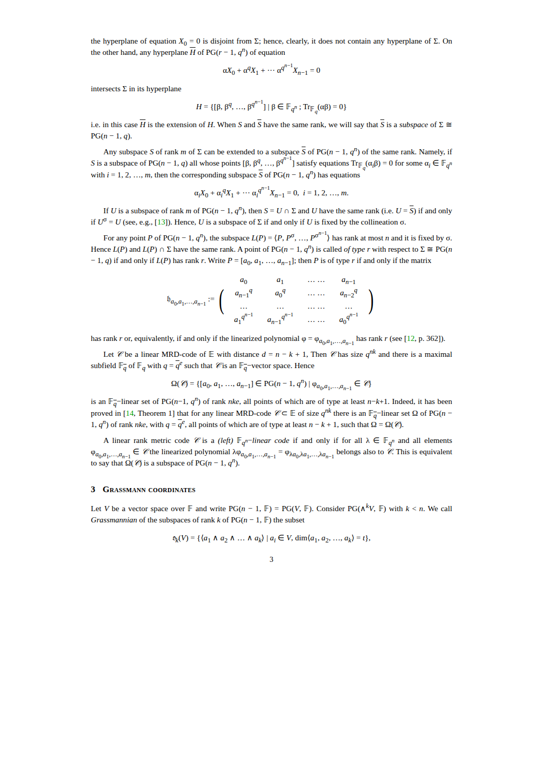the hyperplane of equation X0 = 0 is disjoint from Σ; hence, clearly, it does not contain any hyperplane of Σ. On the other hand, any hyperplane H of PG(r − 1, qn) of equation
αX0 + αqX1 + ··· αqn−1Xn−1 = 0
intersects Σ in its hyperplane
H = {[β, βq, …, βqn−1] | β ∈ 𝔽qn ; Tr𝔽q(αβ) = 0}
i.e. in this case H is the extension of H. When S and S have the same rank, we will say that S is a subspace of Σ ≅ PG(n − 1, q).
Any subspace S of rank m of Σ can be extended to a subspace S of PG(n − 1, qn) of the same rank. Namely, if S is a subspace of PG(n − 1, q) all whose points [β, βq, …, βqn−1] satisfy equations Tr𝔽q(αiβ) = 0 for some αi ∈ 𝔽qn with i = 1, 2, …, m, then the corresponding subspace S of PG(n − 1, qn) has equations
αiX0 + αiqX1 + ··· αiqn−1Xn−1 = 0, i = 1, 2, …, m.
If U is a subspace of rank m of PG(n − 1, qn), then S = U ∩ Σ and U have the same rank (i.e. U = S) if and only if Uσ = U (see, e.g., [13]). Hence, U is a subspace of Σ if and only if U is fixed by the collineation σ.
For any point P of PG(n − 1, qn), the subspace L(P) = ⟨P, Pσ, …, Pσn−1⟩ has rank at most n and it is fixed by σ. Hence L(P) and L(P) ∩ Σ have the same rank. A point of PG(n − 1, qn) is called of type r with respect to Σ ≅ PG(n − 1, q) if and only if L(P) has rank r. Write P = [a0, a1, …, an−1]; then P is of type r if and only if the matrix
𝔥a0,a1,…,an−1 := (
| a 0 | a 1 | … … | a n −1 |
| a n −1 q | a 0 q | … … | a n −2 q |
| … | … | … … | … |
| a 1 q n −1 | a n −1 q n −1 | … … | a 0 q n −1 |
)
has rank r or, equivalently, if and only if the linearized polynomial φ = φa0,a1,…,an−1 has rank r (see [12, p. 362]).
Let 𝒞 be a linear MRD-code of 𝔼 with distance d = n − k + 1, Then 𝒞 has size qnk and there is a maximal subfield 𝔽q of 𝔽q with q = qe such that 𝒞 is an 𝔽q−vector space. Hence
Ω(𝒞) = {[a0, a1, …, an−1] ∈ PG(n − 1, qn) | φa0,a1,…,an−1 ∈ 𝒞}
is an 𝔽q−linear set of PG(n−1, qn) of rank nke, all points of which are of type at least n−k+1. Indeed, it has been proved in [14, Theorem 1] that for any linear MRD-code 𝒞 ⊂ 𝔼 of size qnk there is an 𝔽q−linear set Ω of PG(n − 1, qn) of rank nke, with q = qe, all points of which are of type at least n − k + 1, such that Ω = Ω(𝒞).
A linear rank metric code 𝒞 is a (left) 𝔽qn−linear code if and only if for all λ ∈ 𝔽qn and all elements φa0,a1,…,an−1 ∈ 𝒞 the linearized polynomial λφa0,a1,…,an−1 = φλa0,λa1,…,λan−1 belongs also to 𝒞. This is equivalent to say that Ω(𝒞) is a subspace of PG(n − 1, qn).
3 Grassmann coordinates
Let V be a vector space over 𝔽 and write PG(n − 1, 𝔽) = PG(V, 𝔽). Consider PG(∧kV, 𝔽) with k < n. We call Grassmannian of the subspaces of rank k of PG(n − 1, 𝔽) the subset
𝔬k(V) = {⟨a1 ∧ a2 ∧ … ∧ ak⟩ | ai ∈ V, dim⟨a1, a2, …, ak⟩ = t},
3